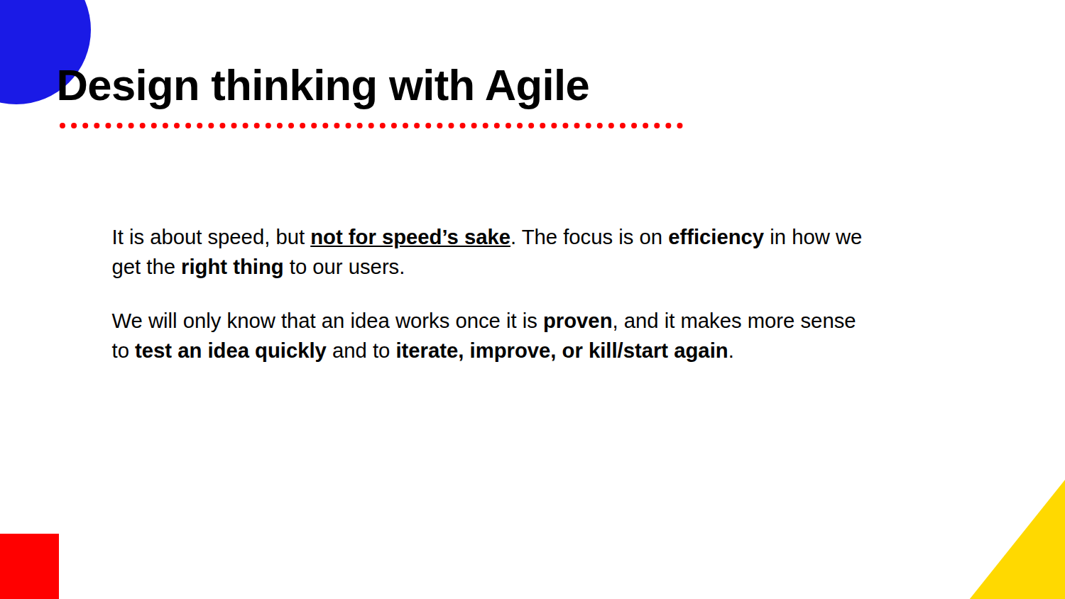Design thinking with Agile
It is about speed, but not for speed’s sake. The focus is on efficiency in how we get the right thing to our users.
We will only know that an idea works once it is proven, and it makes more sense to test an idea quickly and to iterate, improve, or kill/start again.